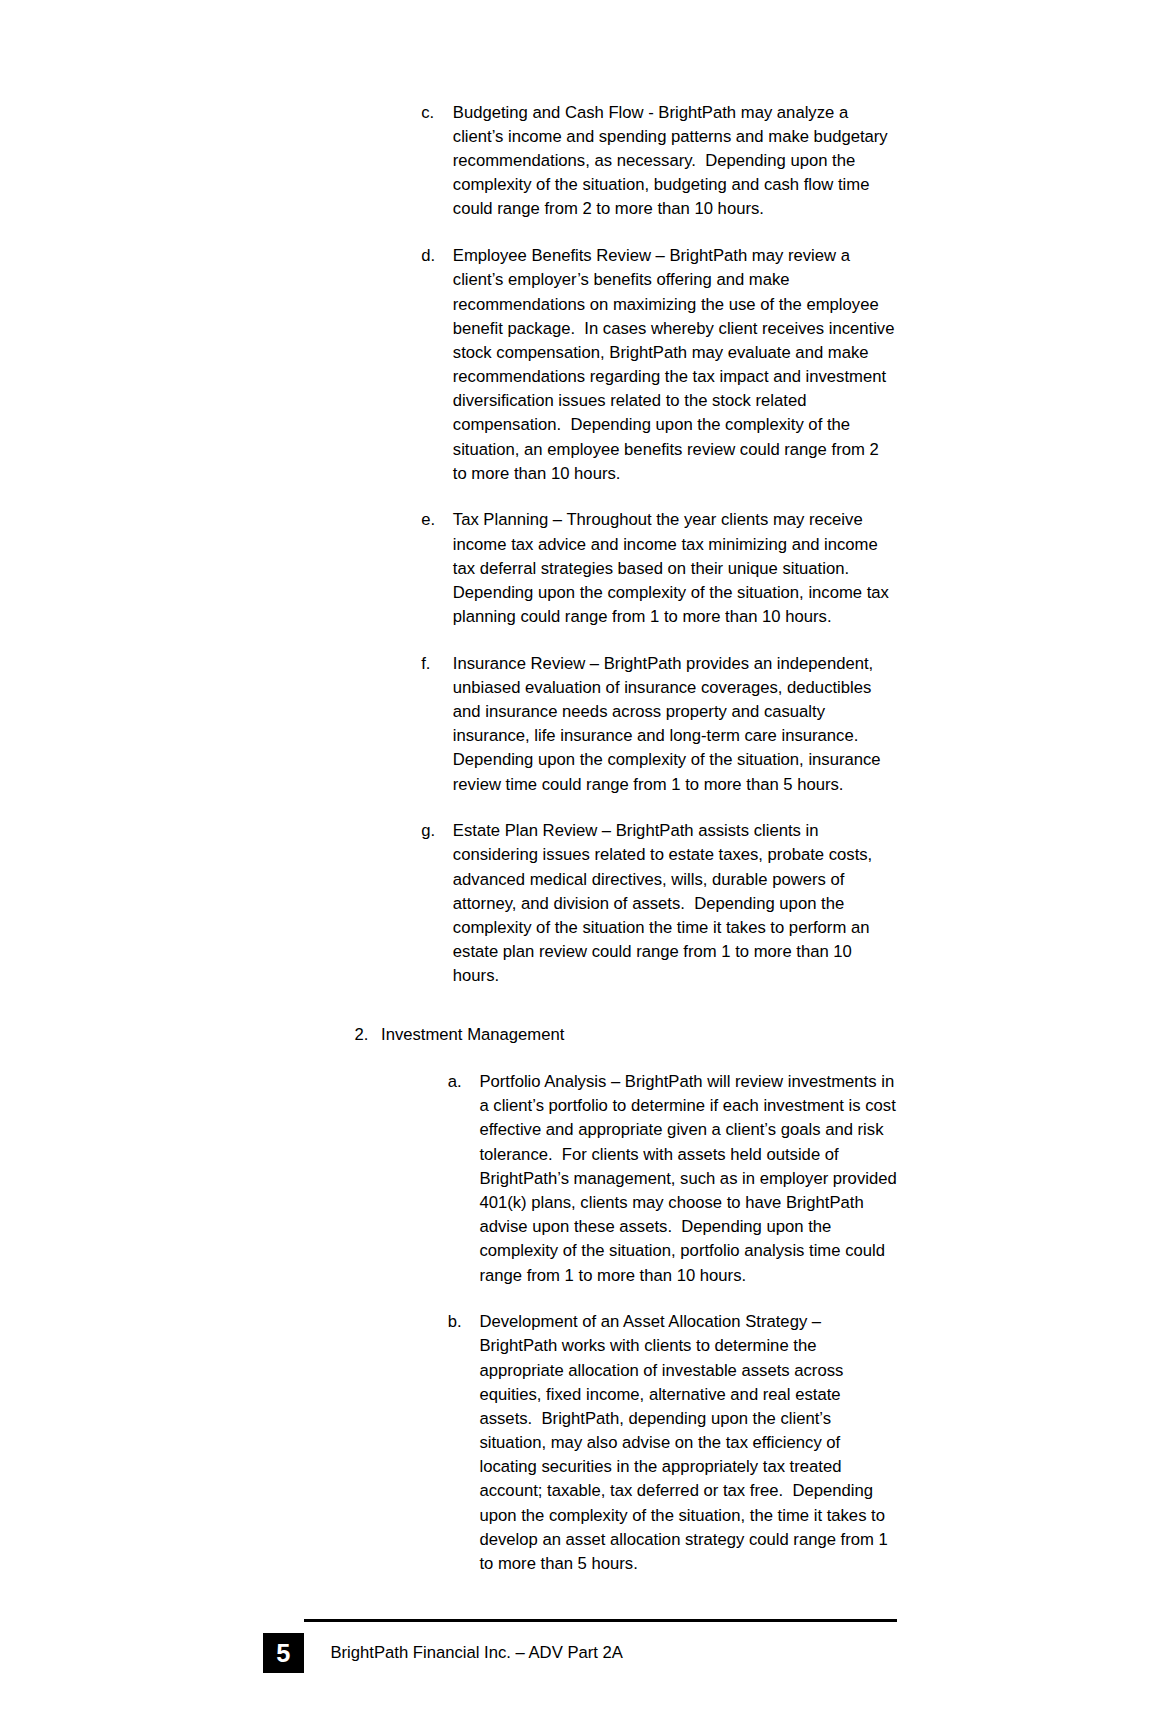c. Budgeting and Cash Flow - BrightPath may analyze a client’s income and spending patterns and make budgetary recommendations, as necessary. Depending upon the complexity of the situation, budgeting and cash flow time could range from 2 to more than 10 hours.
d. Employee Benefits Review – BrightPath may review a client’s employer’s benefits offering and make recommendations on maximizing the use of the employee benefit package. In cases whereby client receives incentive stock compensation, BrightPath may evaluate and make recommendations regarding the tax impact and investment diversification issues related to the stock related compensation. Depending upon the complexity of the situation, an employee benefits review could range from 2 to more than 10 hours.
e. Tax Planning – Throughout the year clients may receive income tax advice and income tax minimizing and income tax deferral strategies based on their unique situation. Depending upon the complexity of the situation, income tax planning could range from 1 to more than 10 hours.
f. Insurance Review – BrightPath provides an independent, unbiased evaluation of insurance coverages, deductibles and insurance needs across property and casualty insurance, life insurance and long-term care insurance. Depending upon the complexity of the situation, insurance review time could range from 1 to more than 5 hours.
g. Estate Plan Review – BrightPath assists clients in considering issues related to estate taxes, probate costs, advanced medical directives, wills, durable powers of attorney, and division of assets. Depending upon the complexity of the situation the time it takes to perform an estate plan review could range from 1 to more than 10 hours.
2.
Investment Management
a. Portfolio Analysis – BrightPath will review investments in a client’s portfolio to determine if each investment is cost effective and appropriate given a client’s goals and risk tolerance. For clients with assets held outside of BrightPath’s management, such as in employer provided 401(k) plans, clients may choose to have BrightPath advise upon these assets. Depending upon the complexity of the situation, portfolio analysis time could range from 1 to more than 10 hours.
b. Development of an Asset Allocation Strategy – BrightPath works with clients to determine the appropriate allocation of investable assets across equities, fixed income, alternative and real estate assets. BrightPath, depending upon the client’s situation, may also advise on the tax efficiency of locating securities in the appropriately tax treated account; taxable, tax deferred or tax free. Depending upon the complexity of the situation, the time it takes to develop an asset allocation strategy could range from 1 to more than 5 hours.
5
BrightPath Financial Inc. – ADV Part 2A